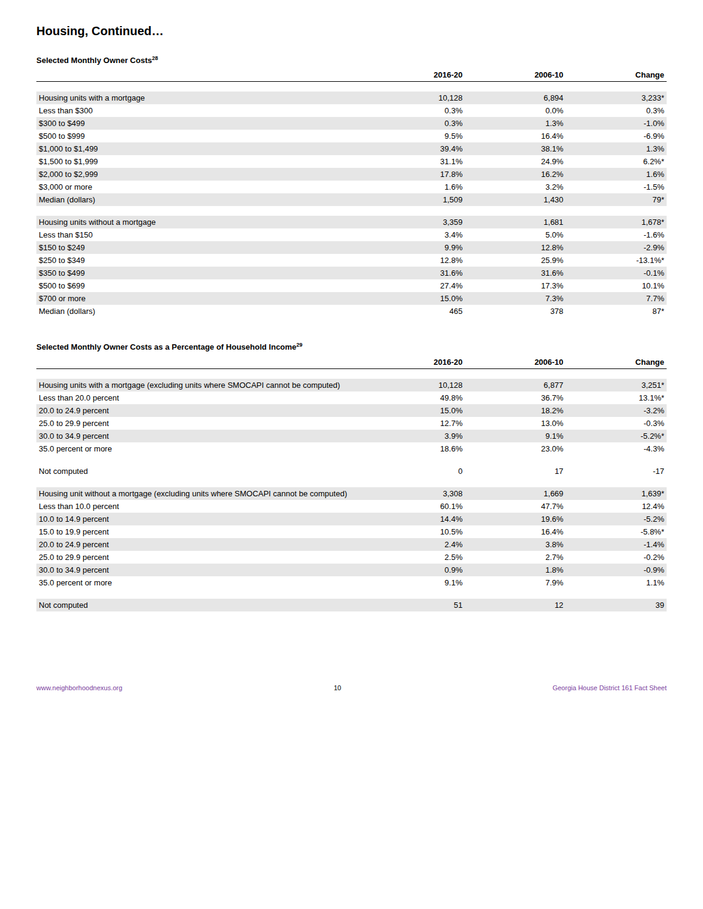Housing, Continued…
Selected Monthly Owner Costs 28
| | 2016-20 | 2006-10 | Change |
| --- | --- | --- | --- |
| Housing units with a mortgage | 10,128 | 6,894 | 3,233* |
| Less than $300 | 0.3% | 0.0% | 0.3% |
| $300 to $499 | 0.3% | 1.3% | -1.0% |
| $500 to $999 | 9.5% | 16.4% | -6.9% |
| $1,000 to $1,499 | 39.4% | 38.1% | 1.3% |
| $1,500 to $1,999 | 31.1% | 24.9% | 6.2%* |
| $2,000 to $2,999 | 17.8% | 16.2% | 1.6% |
| $3,000 or more | 1.6% | 3.2% | -1.5% |
| Median (dollars) | 1,509 | 1,430 | 79* |
| Housing units without a mortgage | 3,359 | 1,681 | 1,678* |
| Less than $150 | 3.4% | 5.0% | -1.6% |
| $150 to $249 | 9.9% | 12.8% | -2.9% |
| $250 to $349 | 12.8% | 25.9% | -13.1%* |
| $350 to $499 | 31.6% | 31.6% | -0.1% |
| $500 to $699 | 27.4% | 17.3% | 10.1% |
| $700 or more | 15.0% | 7.3% | 7.7% |
| Median (dollars) | 465 | 378 | 87* |
Selected Monthly Owner Costs as a Percentage of Household Income 29
| | 2016-20 | 2006-10 | Change |
| --- | --- | --- | --- |
| Housing units with a mortgage (excluding units where SMOCAPI cannot be computed) | 10,128 | 6,877 | 3,251* |
| Less than 20.0 percent | 49.8% | 36.7% | 13.1%* |
| 20.0 to 24.9 percent | 15.0% | 18.2% | -3.2% |
| 25.0 to 29.9 percent | 12.7% | 13.0% | -0.3% |
| 30.0 to 34.9 percent | 3.9% | 9.1% | -5.2%* |
| 35.0 percent or more | 18.6% | 23.0% | -4.3% |
| Not computed | 0 | 17 | -17 |
| Housing unit without a mortgage (excluding units where SMOCAPI cannot be computed) | 3,308 | 1,669 | 1,639* |
| Less than 10.0 percent | 60.1% | 47.7% | 12.4% |
| 10.0 to 14.9 percent | 14.4% | 19.6% | -5.2% |
| 15.0 to 19.9 percent | 10.5% | 16.4% | -5.8%* |
| 20.0 to 24.9 percent | 2.4% | 3.8% | -1.4% |
| 25.0 to 29.9 percent | 2.5% | 2.7% | -0.2% |
| 30.0 to 34.9 percent | 0.9% | 1.8% | -0.9% |
| 35.0 percent or more | 9.1% | 7.9% | 1.1% |
| Not computed | 51 | 12 | 39 |
www.neighborhoodnexus.org
10
Georgia House District 161 Fact Sheet